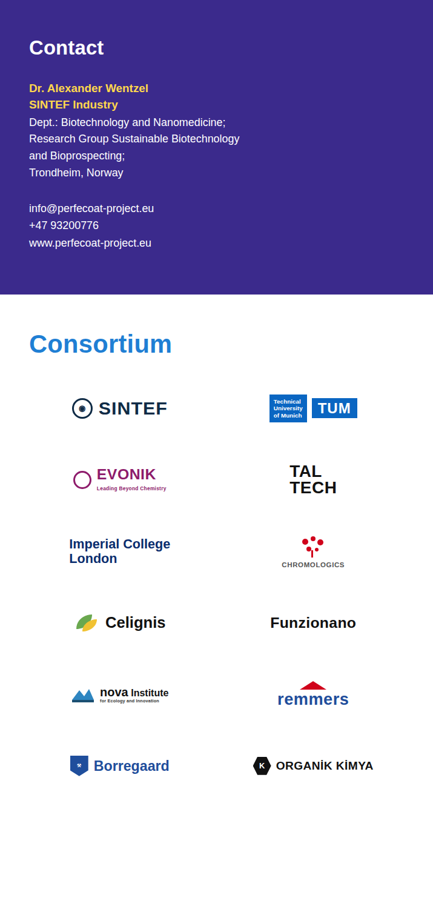Contact
Dr. Alexander Wentzel
SINTEF Industry
Dept.: Biotechnology and Nanomedicine;
Research Group Sustainable Biotechnology
and Bioprospecting;
Trondheim, Norway
info@perfecoat-project.eu
+47 93200776
www.perfecoat-project.eu
Consortium
◉ SINTEF
Technical
University
of Munich TUM
EVONIK
Leading Beyond Chemistry
TAL
TECH
Imperial College
London
CHROMOLOGICS
Celignis
Funzionano
nova Institute for Ecology and Innovation
remmers
⚒ Borregaard
K ORGANİK KİMYA